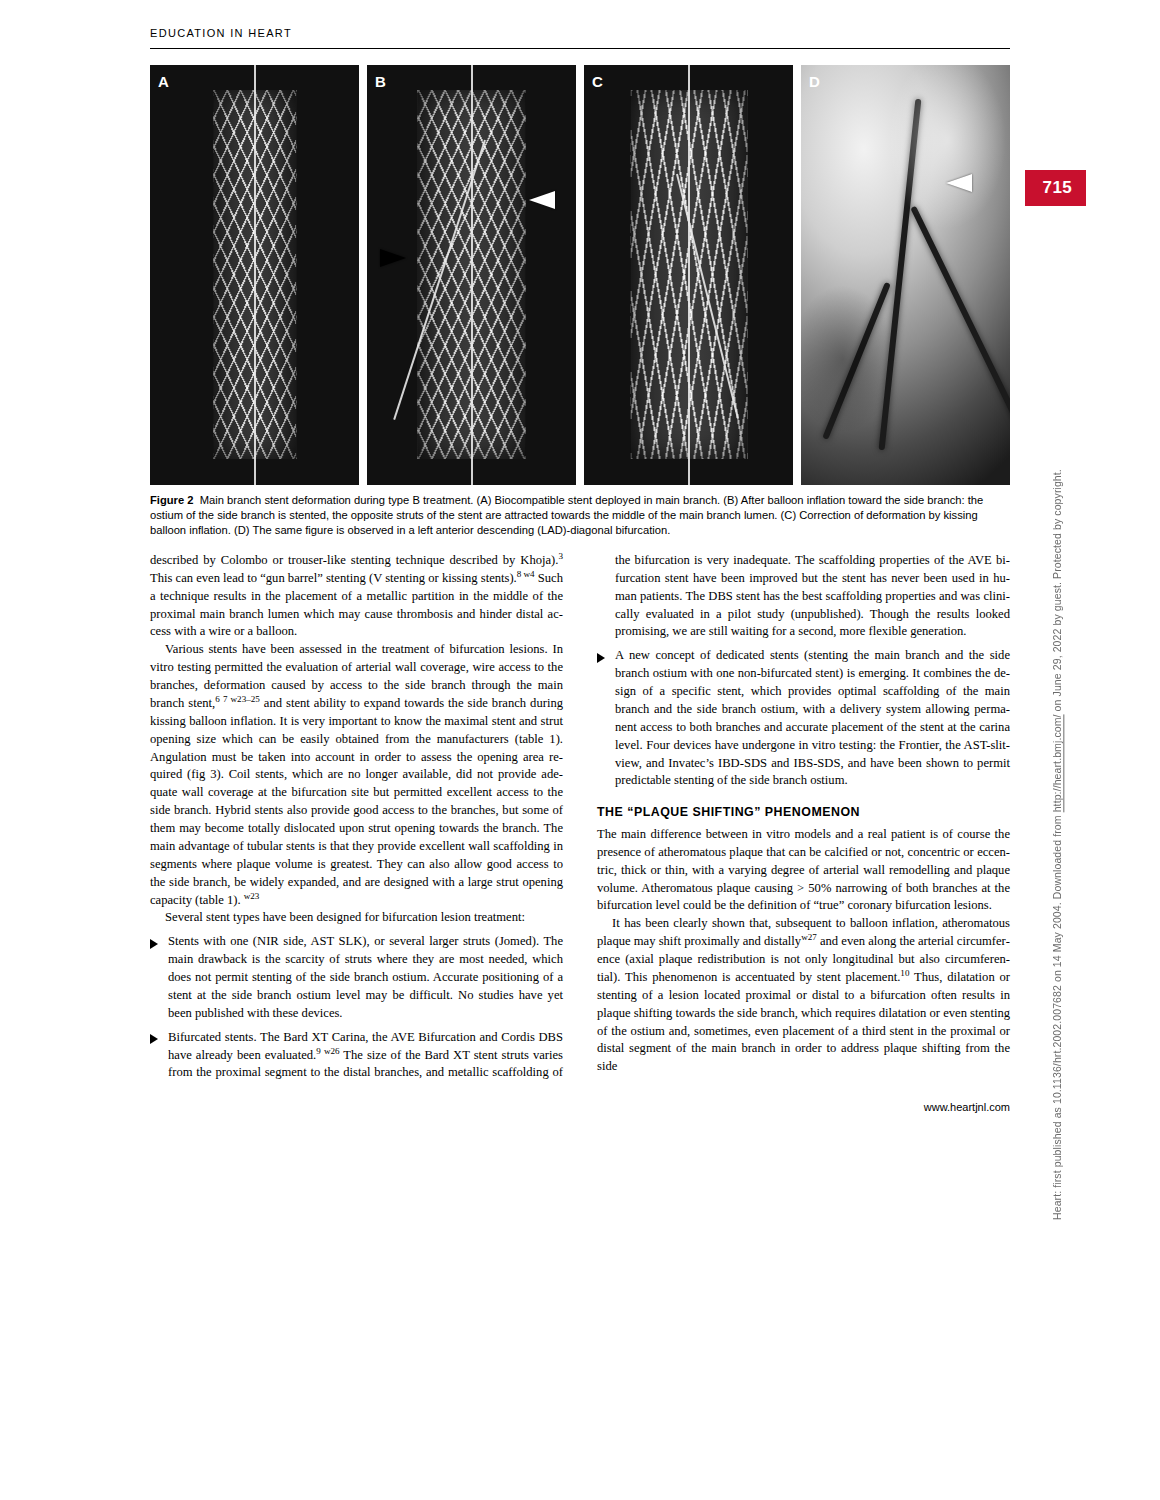Education in Heart
715
Heart: first published as 10.1136/hrt.2002.007682 on 14 May 2004. Downloaded from http://heart.bmj.com/ on June 29, 2022 by guest. Protected by copyright.
A
B
C
D
Figure 2 Main branch stent deformation during type B treatment. (A) Biocompatible stent deployed in main branch. (B) After balloon inflation toward the side branch: the ostium of the side branch is stented, the opposite struts of the stent are attracted towards the middle of the main branch lumen. (C) Correction of deformation by kissing balloon inflation. (D) The same figure is observed in a left anterior descending (LAD)-diagonal bifurcation.
described by Colombo or trouser-like stenting technique described by Khoja).3 This can even lead to “gun barrel” stenting (V stenting or kissing stents).8 w4 Such a technique results in the placement of a metallic partition in the middle of the proximal main branch lumen which may cause thrombosis and hinder distal access with a wire or a balloon.
Various stents have been assessed in the treatment of bifurcation lesions. In vitro testing permitted the evaluation of arterial wall coverage, wire access to the branches, deformation caused by access to the side branch through the main branch stent,6 7 w23–25 and stent ability to expand towards the side branch during kissing balloon inflation. It is very important to know the maximal stent and strut opening size which can be easily obtained from the manufacturers (table 1). Angulation must be taken into account in order to assess the opening area required (fig 3). Coil stents, which are no longer available, did not provide adequate wall coverage at the bifurcation site but permitted excellent access to the side branch. Hybrid stents also provide good access to the branches, but some of them may become totally dislocated upon strut opening towards the branch. The main advantage of tubular stents is that they provide excellent wall scaffolding in segments where plaque volume is greatest. They can also allow good access to the side branch, be widely expanded, and are designed with a large strut opening capacity (table 1). w23
Several stent types have been designed for bifurcation lesion treatment:
Stents with one (NIR side, AST SLK), or several larger struts (Jomed). The main drawback is the scarcity of struts where they are most needed, which does not permit stenting of the side branch ostium. Accurate positioning of a stent at the side branch ostium level may be difficult. No studies have yet been published with these devices.
Bifurcated stents. The Bard XT Carina, the AVE Bifurcation and Cordis DBS have already been evaluated.9 w26 The size of the Bard XT stent struts varies from the proximal segment to the distal branches, and metallic scaffolding of the bifurcation is very inadequate. The scaffolding properties of the AVE bifurcation stent have been improved but the stent has never been used in human patients. The DBS stent has the best scaffolding properties and was clinically evaluated in a pilot study (unpublished). Though the results looked promising, we are still waiting for a second, more flexible generation.
A new concept of dedicated stents (stenting the main branch and the side branch ostium with one non-bifurcated stent) is emerging. It combines the design of a specific stent, which provides optimal scaffolding of the main branch and the side branch ostium, with a delivery system allowing permanent access to both branches and accurate placement of the stent at the carina level. Four devices have undergone in vitro testing: the Frontier, the AST-slit-view, and Invatec’s IBD-SDS and IBS-SDS, and have been shown to permit predictable stenting of the side branch ostium.
The “plaque shifting” phenomenon
The main difference between in vitro models and a real patient is of course the presence of atheromatous plaque that can be calcified or not, concentric or eccentric, thick or thin, with a varying degree of arterial wall remodelling and plaque volume. Atheromatous plaque causing > 50% narrowing of both branches at the bifurcation level could be the definition of “true” coronary bifurcation lesions.
It has been clearly shown that, subsequent to balloon inflation, atheromatous plaque may shift proximally and distallyw27 and even along the arterial circumference (axial plaque redistribution is not only longitudinal but also circumferential). This phenomenon is accentuated by stent placement.10 Thus, dilatation or stenting of a lesion located proximal or distal to a bifurcation often results in plaque shifting towards the side branch, which requires dilatation or even stenting of the ostium and, sometimes, even placement of a third stent in the proximal or distal segment of the main branch in order to address plaque shifting from the side
www.heartjnl.com